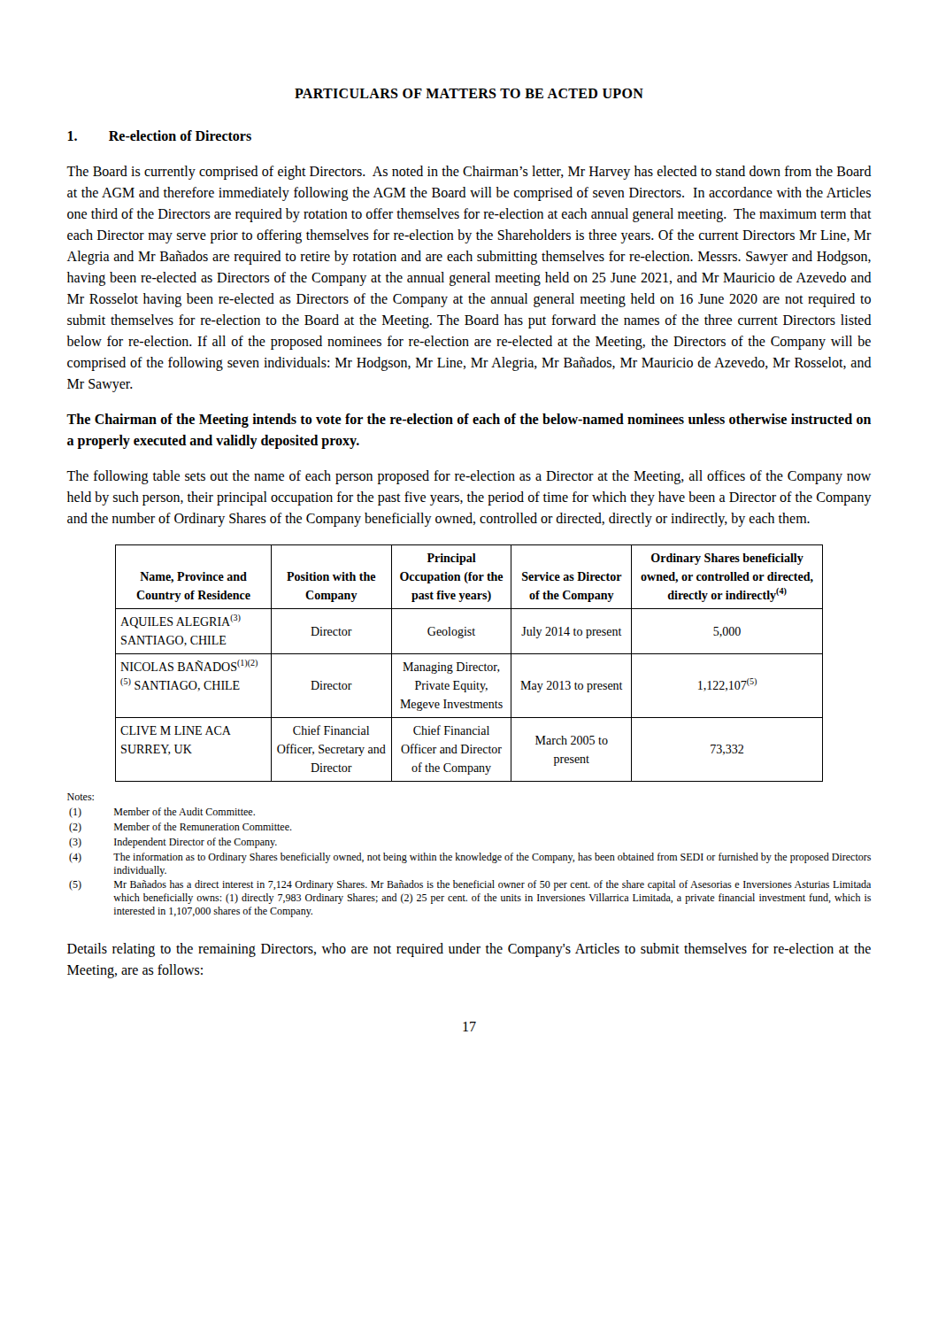Particulars of Matters to be Acted Upon
1. Re-election of Directors
The Board is currently comprised of eight Directors. As noted in the Chairman’s letter, Mr Harvey has elected to stand down from the Board at the AGM and therefore immediately following the AGM the Board will be comprised of seven Directors. In accordance with the Articles one third of the Directors are required by rotation to offer themselves for re-election at each annual general meeting. The maximum term that each Director may serve prior to offering themselves for re-election by the Shareholders is three years. Of the current Directors Mr Line, Mr Alegria and Mr Bañados are required to retire by rotation and are each submitting themselves for re-election. Messrs. Sawyer and Hodgson, having been re-elected as Directors of the Company at the annual general meeting held on 25 June 2021, and Mr Mauricio de Azevedo and Mr Rosselot having been re-elected as Directors of the Company at the annual general meeting held on 16 June 2020 are not required to submit themselves for re-election to the Board at the Meeting. The Board has put forward the names of the three current Directors listed below for re-election. If all of the proposed nominees for re-election are re-elected at the Meeting, the Directors of the Company will be comprised of the following seven individuals: Mr Hodgson, Mr Line, Mr Alegria, Mr Bañados, Mr Mauricio de Azevedo, Mr Rosselot, and Mr Sawyer.
The Chairman of the Meeting intends to vote for the re-election of each of the below-named nominees unless otherwise instructed on a properly executed and validly deposited proxy.
The following table sets out the name of each person proposed for re-election as a Director at the Meeting, all offices of the Company now held by such person, their principal occupation for the past five years, the period of time for which they have been a Director of the Company and the number of Ordinary Shares of the Company beneficially owned, controlled or directed, directly or indirectly, by each them.
| Name, Province and Country of Residence | Position with the Company | Principal Occupation (for the past five years) | Service as Director of the Company | Ordinary Shares beneficially owned, or controlled or directed, directly or indirectly (4) |
| --- | --- | --- | --- | --- |
| AQUILES ALEGRIA (3) SANTIAGO, CHILE | Director | Geologist | July 2014 to present | 5,000 |
| NICOLAS BAÑADOS (1)(2)(5) SANTIAGO, CHILE | Director | Managing Director, Private Equity, Megeve Investments | May 2013 to present | 1,122,107 (5) |
| CLIVE M LINE ACA SURREY, UK | Chief Financial Officer, Secretary and Director | Chief Financial Officer and Director of the Company | March 2005 to present | 73,332 |
Notes:
(1) Member of the Audit Committee.
(2) Member of the Remuneration Committee.
(3) Independent Director of the Company.
(4) The information as to Ordinary Shares beneficially owned, not being within the knowledge of the Company, has been obtained from SEDI or furnished by the proposed Directors individually.
(5) Mr Bañados has a direct interest in 7,124 Ordinary Shares. Mr Bañados is the beneficial owner of 50 per cent. of the share capital of Asesorias e Inversiones Asturias Limitada which beneficially owns: (1) directly 7,983 Ordinary Shares; and (2) 25 per cent. of the units in Inversiones Villarrica Limitada, a private financial investment fund, which is interested in 1,107,000 shares of the Company.
Details relating to the remaining Directors, who are not required under the Company's Articles to submit themselves for re-election at the Meeting, are as follows:
17